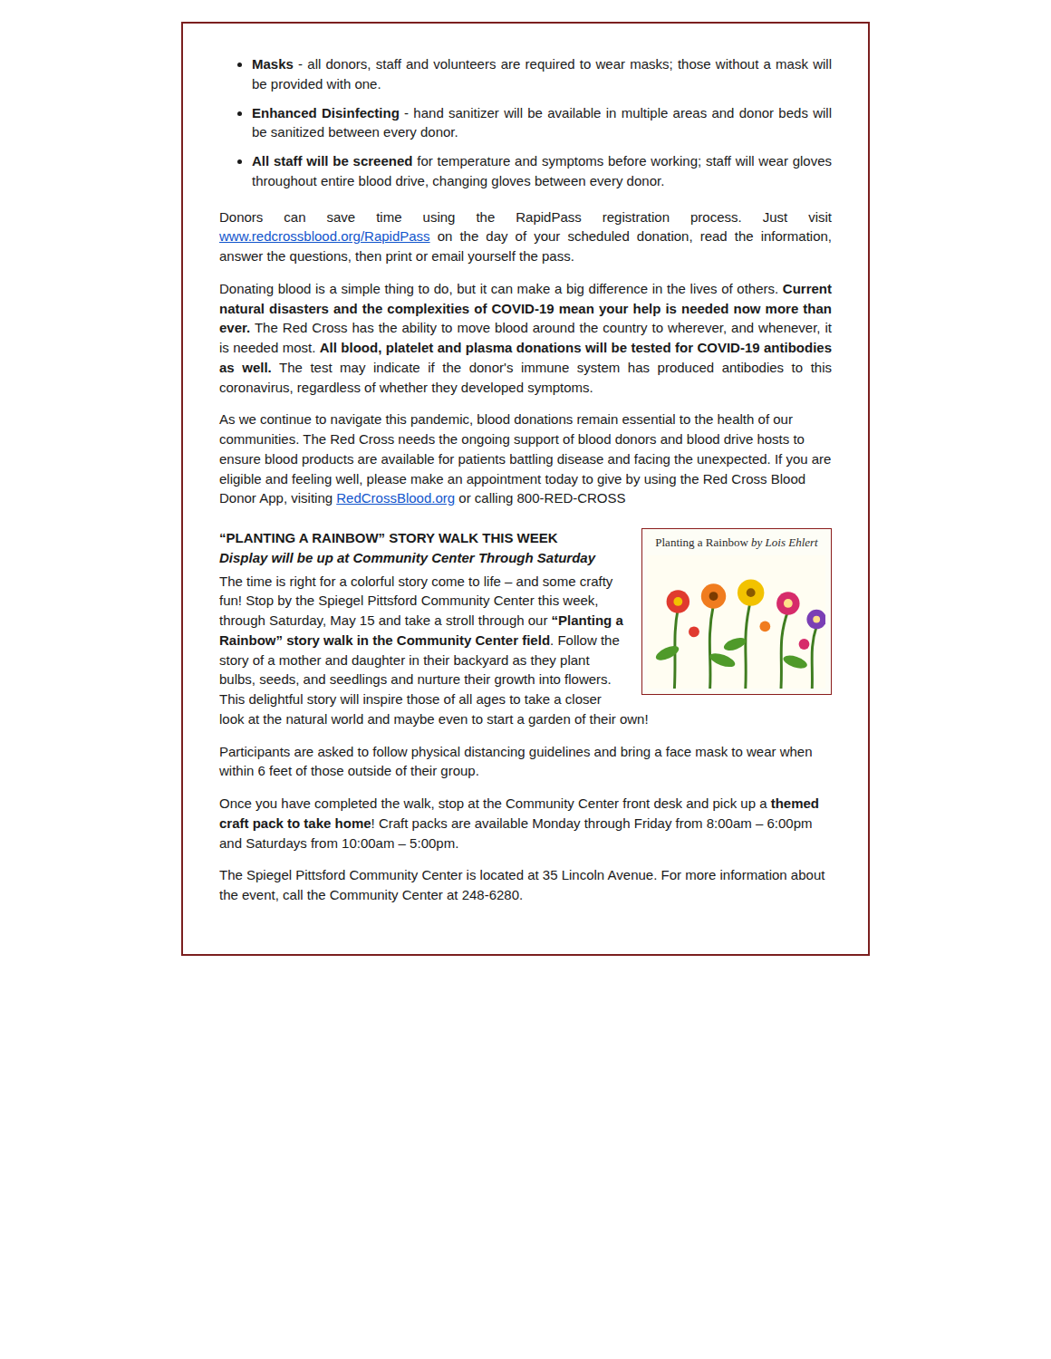Masks - all donors, staff and volunteers are required to wear masks; those without a mask will be provided with one.
Enhanced Disinfecting - hand sanitizer will be available in multiple areas and donor beds will be sanitized between every donor.
All staff will be screened for temperature and symptoms before working; staff will wear gloves throughout entire blood drive, changing gloves between every donor.
Donors can save time using the RapidPass registration process. Just visit www.redcrossblood.org/RapidPass on the day of your scheduled donation, read the information, answer the questions, then print or email yourself the pass.
Donating blood is a simple thing to do, but it can make a big difference in the lives of others. Current natural disasters and the complexities of COVID-19 mean your help is needed now more than ever. The Red Cross has the ability to move blood around the country to wherever, and whenever, it is needed most. All blood, platelet and plasma donations will be tested for COVID-19 antibodies as well. The test may indicate if the donor's immune system has produced antibodies to this coronavirus, regardless of whether they developed symptoms.
As we continue to navigate this pandemic, blood donations remain essential to the health of our communities. The Red Cross needs the ongoing support of blood donors and blood drive hosts to ensure blood products are available for patients battling disease and facing the unexpected. If you are eligible and feeling well, please make an appointment today to give by using the Red Cross Blood Donor App, visiting RedCrossBlood.org or calling 800-RED-CROSS
Planting a Rainbow by Lois Ehlert
“PLANTING A RAINBOW” STORY WALK THIS WEEK
Display will be up at Community Center Through Saturday
The time is right for a colorful story come to life – and some crafty fun! Stop by the Spiegel Pittsford Community Center this week, through Saturday, May 15 and take a stroll through our “Planting a Rainbow” story walk in the Community Center field. Follow the story of a mother and daughter in their backyard as they plant bulbs, seeds, and seedlings and nurture their growth into flowers. This delightful story will inspire those of all ages to take a closer look at the natural world and maybe even to start a garden of their own!
Participants are asked to follow physical distancing guidelines and bring a face mask to wear when within 6 feet of those outside of their group.
Once you have completed the walk, stop at the Community Center front desk and pick up a themed craft pack to take home! Craft packs are available Monday through Friday from 8:00am – 6:00pm and Saturdays from 10:00am – 5:00pm.
The Spiegel Pittsford Community Center is located at 35 Lincoln Avenue. For more information about the event, call the Community Center at 248-6280.